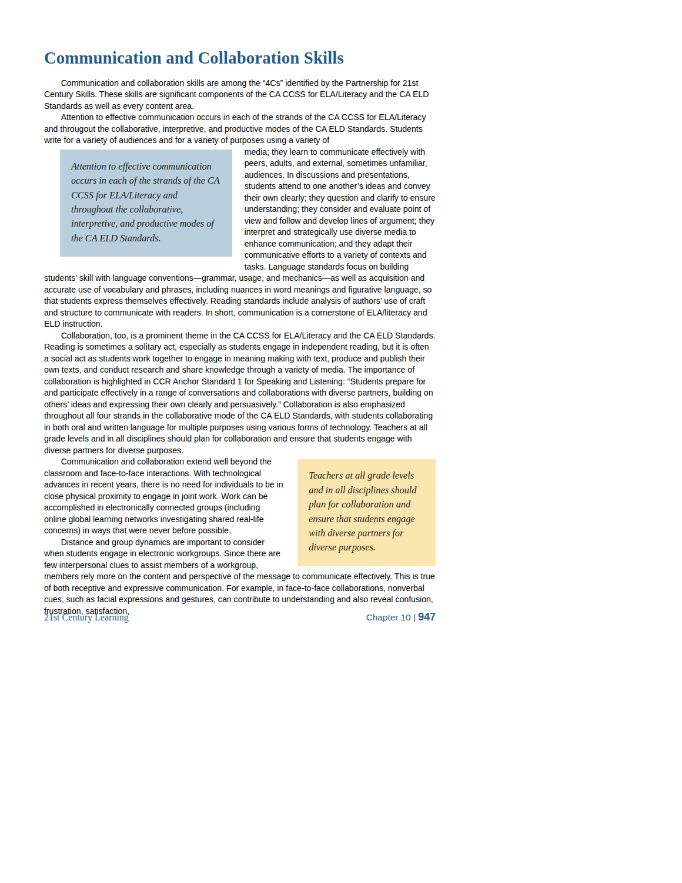Communication and Collaboration Skills
Communication and collaboration skills are among the “4Cs” identified by the Partnership for 21st Century Skills. These skills are significant components of the CA CCSS for ELA/Literacy and the CA ELD Standards as well as every content area.
Attention to effective communication occurs in each of the strands of the CA CCSS for ELA/Literacy and througout the collaborative, interpretive, and productive modes of the CA ELD Standards. Students write for a variety of audiences and for a variety of purposes using a variety of
Attention to effective communication occurs in each of the strands of the CA CCSS for ELA/Literacy and throughout the collaborative, interpretive, and productive modes of the CA ELD Standards.
media; they learn to communicate effectively with peers, adults, and external, sometimes unfamiliar, audiences. In discussions and presentations, students attend to one another’s ideas and convey their own clearly; they question and clarify to ensure understanding; they consider and evaluate point of view and follow and develop lines of argument; they interpret and strategically use diverse media to enhance communication; and they adapt their communicative efforts to a variety of contexts and tasks. Language standards focus on building students’ skill with language conventions—grammar, usage, and mechanics—as well as acquisition and accurate use of vocabulary and phrases, including nuances in word meanings and figurative language, so that students express themselves effectively. Reading standards include analysis of authors’ use of craft and structure to communicate with readers. In short, communication is a cornerstone of ELA/literacy and ELD instruction.
Collaboration, too, is a prominent theme in the CA CCSS for ELA/Literacy and the CA ELD Standards. Reading is sometimes a solitary act, especially as students engage in independent reading, but it is often a social act as students work together to engage in meaning making with text, produce and publish their own texts, and conduct research and share knowledge through a variety of media. The importance of collaboration is highlighted in CCR Anchor Standard 1 for Speaking and Listening: “Students prepare for and participate effectively in a range of conversations and collaborations with diverse partners, building on others’ ideas and expressing their own clearly and persuasively.” Collaboration is also emphasized throughout all four strands in the collaborative mode of the CA ELD Standards, with students collaborating in both oral and written language for multiple purposes using various forms of technology. Teachers at all grade levels and in all disciplines should plan for collaboration and ensure that students engage with diverse partners for diverse purposes.
Teachers at all grade levels and in all disciplines should plan for collaboration and ensure that students engage with diverse partners for diverse purposes.
Communication and collaboration extend well beyond the classroom and face-to-face interactions. With technological advances in recent years, there is no need for individuals to be in close physical proximity to engage in joint work. Work can be accomplished in electronically connected groups (including online global learning networks investigating shared real-life concerns) in ways that were never before possible.
Distance and group dynamics are important to consider when students engage in electronic workgroups. Since there are few interpersonal clues to assist members of a workgroup, members rely more on the content and perspective of the message to communicate effectively. This is true of both receptive and expressive communication. For example, in face-to-face collaborations, nonverbal cues, such as facial expressions and gestures, can contribute to understanding and also reveal confusion, frustration, satisfaction,
21st Century Learning Chapter 10 | 947